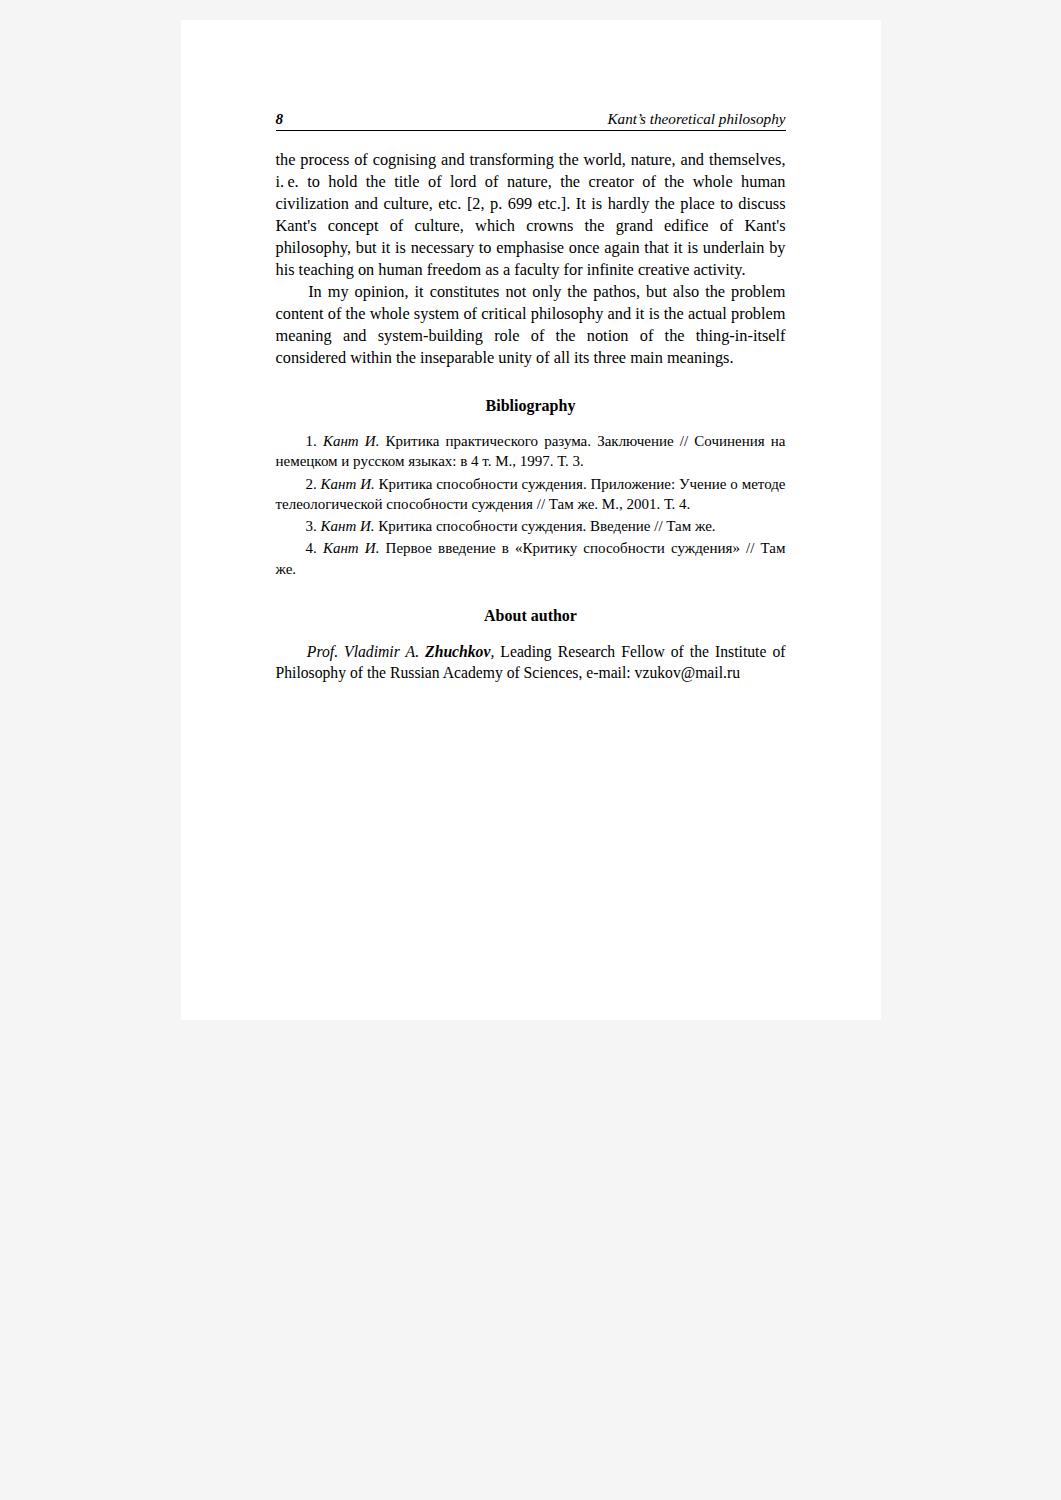8 Kant’s theoretical philosophy
the process of cognising and transforming the world, nature, and themselves, i. e. to hold the title of lord of nature, the creator of the whole human civilization and culture, etc. [2, p. 699 etc.]. It is hardly the place to discuss Kant's concept of culture, which crowns the grand edifice of Kant's philosophy, but it is necessary to emphasise once again that it is underlain by his teaching on human freedom as a faculty for infinite creative activity.
In my opinion, it constitutes not only the pathos, but also the problem content of the whole system of critical philosophy and it is the actual problem meaning and system-building role of the notion of the thing-in-itself considered within the inseparable unity of all its three main meanings.
Bibliography
1. Кант И. Критика практического разума. Заключение // Сочинения на немецком и русском языках: в 4 т. М., 1997. Т. 3.
2. Кант И. Критика способности суждения. Приложение: Учение о методе телеологической способности суждения // Там же. М., 2001. Т. 4.
3. Кант И. Критика способности суждения. Введение // Там же.
4. Кант И. Первое введение в «Критику способности суждения» // Там же.
About author
Prof. Vladimir A. Zhuchkov, Leading Research Fellow of the Institute of Philosophy of the Russian Academy of Sciences, e-mail: vzukov@mail.ru